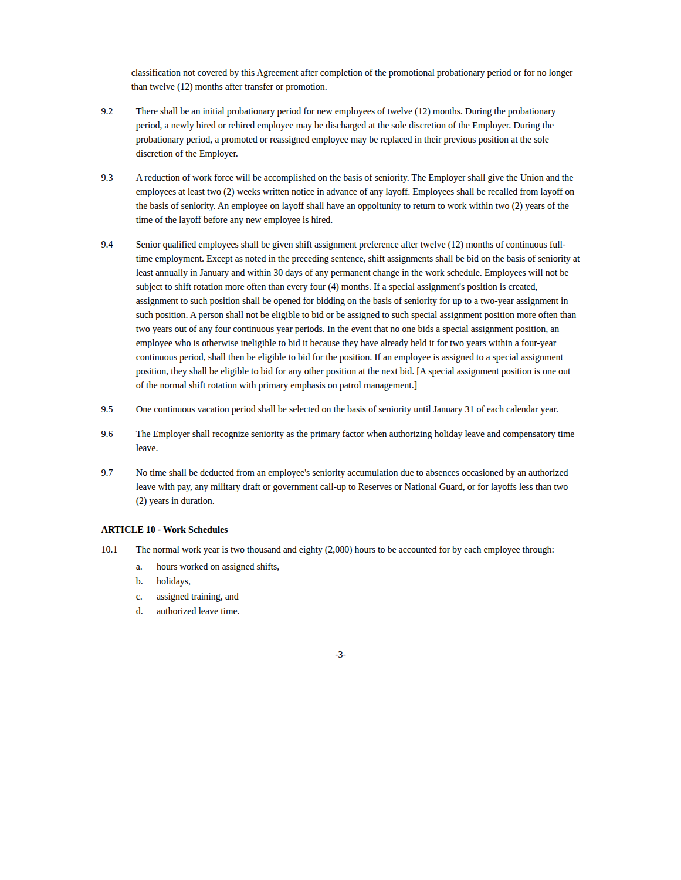classification not covered by this Agreement after completion of the promotional probationary period or for no longer than twelve (12) months after transfer or promotion.
9.2
There shall be an initial probationary period for new employees of twelve (12) months. During the probationary period, a newly hired or rehired employee may be discharged at the sole discretion of the Employer. During the probationary period, a promoted or reassigned employee may be replaced in their previous position at the sole discretion of the Employer.
9.3
A reduction of work force will be accomplished on the basis of seniority. The Employer shall give the Union and the employees at least two (2) weeks written notice in advance of any layoff. Employees shall be recalled from layoff on the basis of seniority. An employee on layoff shall have an oppoltunity to return to work within two (2) years of the time of the layoff before any new employee is hired.
9.4
Senior qualified employees shall be given shift assignment preference after twelve (12) months of continuous full-time employment. Except as noted in the preceding sentence, shift assignments shall be bid on the basis of seniority at least annually in January and within 30 days of any permanent change in the work schedule. Employees will not be subject to shift rotation more often than every four (4) months. If a special assignment's position is created, assignment to such position shall be opened for bidding on the basis of seniority for up to a two-year assignment in such position. A person shall not be eligible to bid or be assigned to such special assignment position more often than two years out of any four continuous year periods. In the event that no one bids a special assignment position, an employee who is otherwise ineligible to bid it because they have already held it for two years within a four-year continuous period, shall then be eligible to bid for the position. If an employee is assigned to a special assignment position, they shall be eligible to bid for any other position at the next bid. [A special assignment position is one out of the normal shift rotation with primary emphasis on patrol management.]
9.5
One continuous vacation period shall be selected on the basis of seniority until January 31 of each calendar year.
9.6
The Employer shall recognize seniority as the primary factor when authorizing holiday leave and compensatory time leave.
9.7
No time shall be deducted from an employee's seniority accumulation due to absences occasioned by an authorized leave with pay, any military draft or government call-up to Reserves or National Guard, or for layoffs less than two (2) years in duration.
ARTICLE 10 - Work Schedules
10.1
The normal work year is two thousand and eighty (2,080) hours to be accounted for by each employee through:
a. hours worked on assigned shifts,
b. holidays,
c. assigned training, and
d. authorized leave time.
-3-